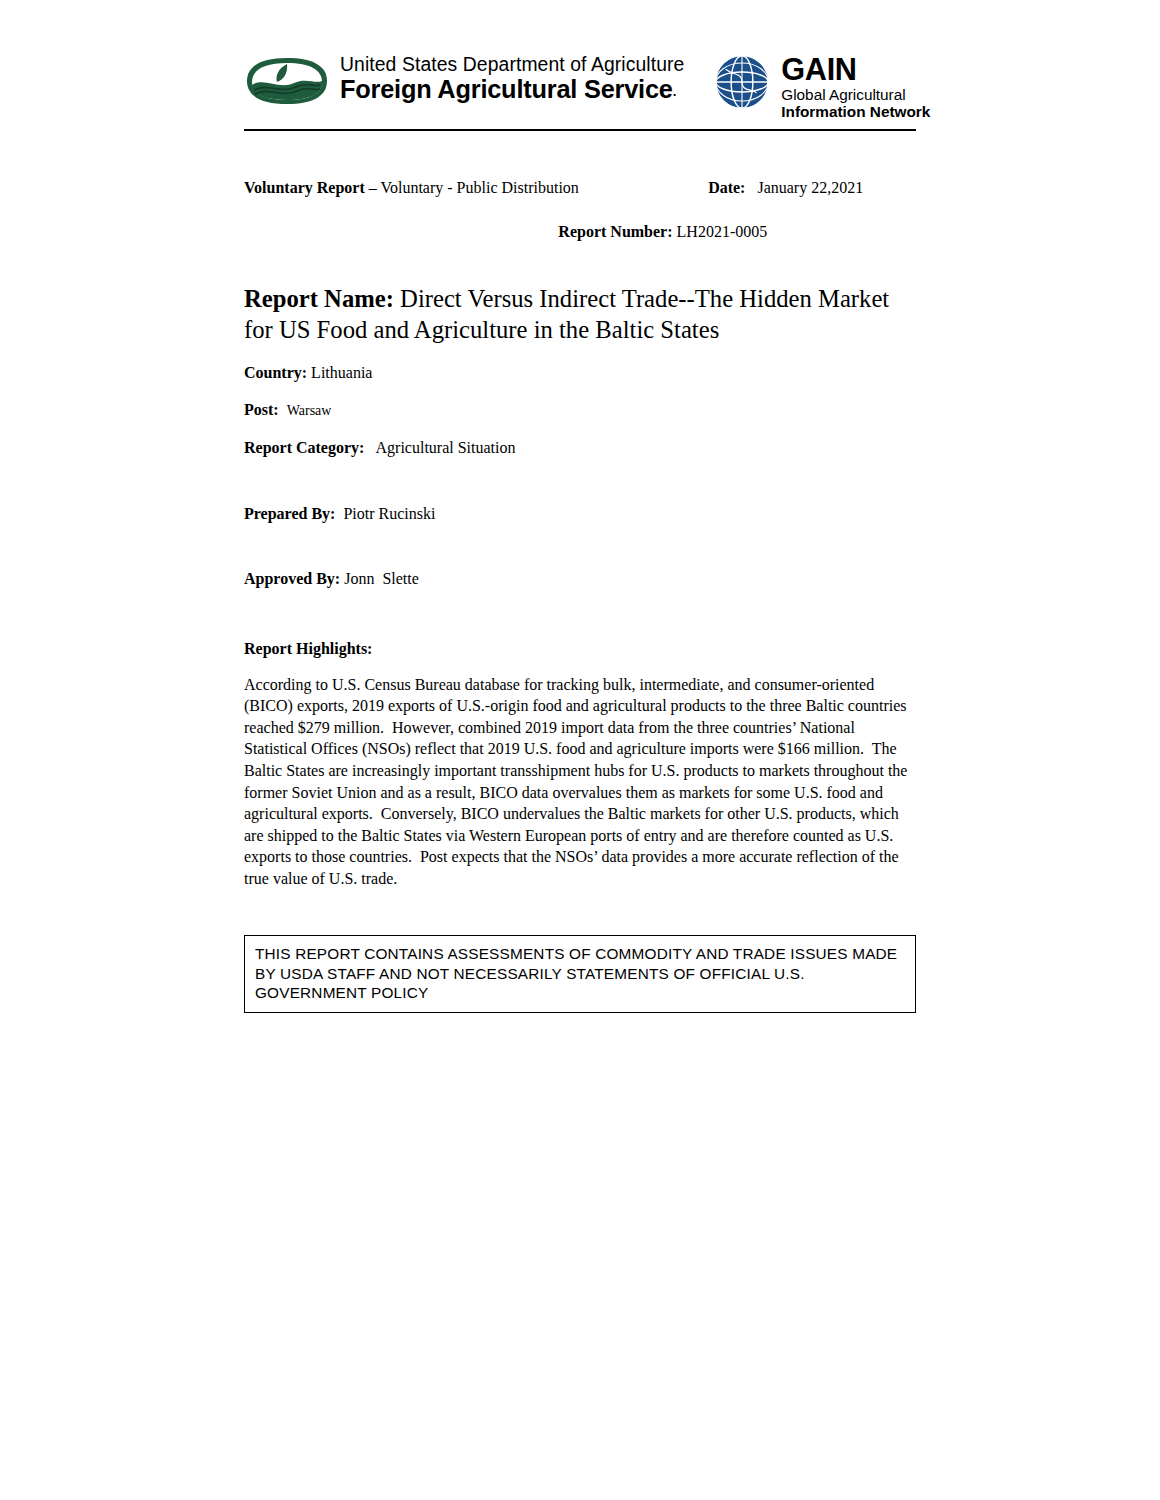United States Department of Agriculture
Foreign Agricultural Service.
GAIN
Global Agricultural
Information Network
Voluntary Report – Voluntary - Public Distribution
Date: January 22,2021
Report Number: LH2021-0005
Report Name: Direct Versus Indirect Trade--The Hidden Market for US Food and Agriculture in the Baltic States
Country: Lithuania
Post: Warsaw
Report Category: Agricultural Situation
Prepared By: Piotr Rucinski
Approved By: Jonn Slette
Report Highlights:
According to U.S. Census Bureau database for tracking bulk, intermediate, and consumer-oriented (BICO) exports, 2019 exports of U.S.-origin food and agricultural products to the three Baltic countries reached $279 million. However, combined 2019 import data from the three countries’ National Statistical Offices (NSOs) reflect that 2019 U.S. food and agriculture imports were $166 million. The Baltic States are increasingly important transshipment hubs for U.S. products to markets throughout the former Soviet Union and as a result, BICO data overvalues them as markets for some U.S. food and agricultural exports. Conversely, BICO undervalues the Baltic markets for other U.S. products, which are shipped to the Baltic States via Western European ports of entry and are therefore counted as U.S. exports to those countries. Post expects that the NSOs’ data provides a more accurate reflection of the true value of U.S. trade.
THIS REPORT CONTAINS ASSESSMENTS OF COMMODITY AND TRADE ISSUES MADE BY USDA STAFF AND NOT NECESSARILY STATEMENTS OF OFFICIAL U.S. GOVERNMENT POLICY